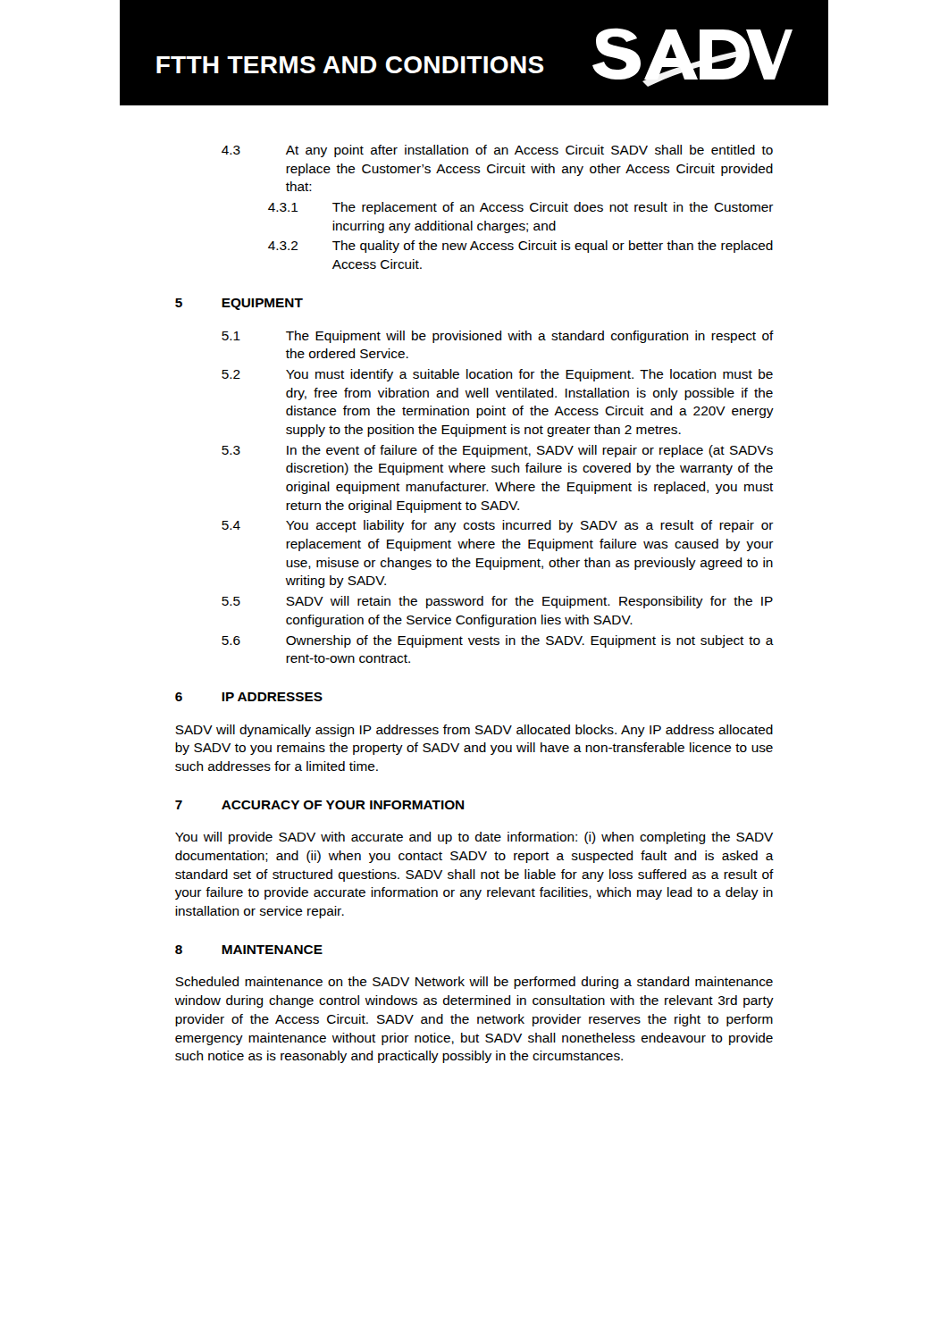FTTH TERMS AND CONDITIONS
4.3
At any point after installation of an Access Circuit SADV shall be entitled to replace the Customer’s Access Circuit with any other Access Circuit provided that:
4.3.1
The replacement of an Access Circuit does not result in the Customer incurring any additional charges; and
4.3.2
The quality of the new Access Circuit is equal or better than the replaced Access Circuit.
5
EQUIPMENT
5.1
The Equipment will be provisioned with a standard configuration in respect of the ordered Service.
5.2
You must identify a suitable location for the Equipment. The location must be dry, free from vibration and well ventilated. Installation is only possible if the distance from the termination point of the Access Circuit and a 220V energy supply to the position the Equipment is not greater than 2 metres.
5.3
In the event of failure of the Equipment, SADV will repair or replace (at SADVs discretion) the Equipment where such failure is covered by the warranty of the original equipment manufacturer. Where the Equipment is replaced, you must return the original Equipment to SADV.
5.4
You accept liability for any costs incurred by SADV as a result of repair or replacement of Equipment where the Equipment failure was caused by your use, misuse or changes to the Equipment, other than as previously agreed to in writing by SADV.
5.5
SADV will retain the password for the Equipment. Responsibility for the IP configuration of the Service Configuration lies with SADV.
5.6
Ownership of the Equipment vests in the SADV. Equipment is not subject to a rent-to-own contract.
6
IP ADDRESSES
SADV will dynamically assign IP addresses from SADV allocated blocks. Any IP address allocated by SADV to you remains the property of SADV and you will have a non-transferable licence to use such addresses for a limited time.
7
ACCURACY OF YOUR INFORMATION
You will provide SADV with accurate and up to date information: (i) when completing the SADV documentation; and (ii) when you contact SADV to report a suspected fault and is asked a standard set of structured questions. SADV shall not be liable for any loss suffered as a result of your failure to provide accurate information or any relevant facilities, which may lead to a delay in installation or service repair.
8
MAINTENANCE
Scheduled maintenance on the SADV Network will be performed during a standard maintenance window during change control windows as determined in consultation with the relevant 3rd party provider of the Access Circuit. SADV and the network provider reserves the right to perform emergency maintenance without prior notice, but SADV shall nonetheless endeavour to provide such notice as is reasonably and practically possibly in the circumstances.